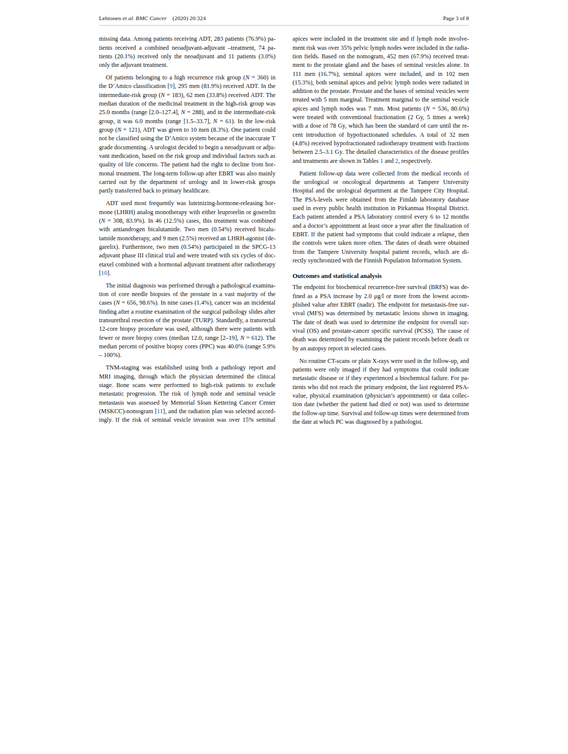Lehtonen et al. BMC Cancer (2020) 20:324
Page 3 of 8
missing data. Among patients receiving ADT, 283 patients (76.9%) patients received a combined neoadjuvant-adjuvant –treatment, 74 patients (20.1%) received only the neoadjuvant and 11 patients (3.0%) only the adjuvant treatment.
Of patients belonging to a high recurrence risk group (N = 360) in the D’Amico classification [9], 295 men (81.9%) received ADT. In the intermediate-risk group (N = 183), 62 men (33.8%) received ADT. The median duration of the medicinal treatment in the high-risk group was 25.0 months (range [2.0–127.4], N = 288), and in the intermediate-risk group, it was 6.0 months (range [1.5–33.7], N = 61). In the low-risk group (N = 121), ADT was given to 10 men (8.3%). One patient could not be classified using the D’Amico system because of the inaccurate T grade documenting. A urologist decided to begin a neoadjuvant or adjuvant medication, based on the risk group and individual factors such as quality of life concerns. The patient had the right to decline from hormonal treatment. The long-term follow-up after EBRT was also mainly carried out by the department of urology and in lower-risk groups partly transferred back to primary healthcare.
ADT used most frequently was luteinizing-hormone-releasing hormone (LHRH) analog monotherapy with either leuprorelin or goserelin (N = 308, 83.9%). In 46 (12.5%) cases, this treatment was combined with antiandrogen bicalutamide. Two men (0.54%) received bicalutamide monotherapy, and 9 men (2.5%) received an LHRH-agonist (degarelix). Furthermore, two men (0.54%) participated in the SPCG-13 adjuvant phase III clinical trial and were treated with six cycles of docetaxel combined with a hormonal adjuvant treatment after radiotherapy [10].
The initial diagnosis was performed through a pathological examination of core needle biopsies of the prostate in a vast majority of the cases (N = 656, 98.6%). In nine cases (1.4%), cancer was an incidental finding after a routine examination of the surgical pathology slides after transurethral resection of the prostate (TURP). Standardly, a transrectal 12-core biopsy procedure was used, although there were patients with fewer or more biopsy cores (median 12.0, range [2–19], N = 612). The median percent of positive biopsy cores (PPC) was 40.0% (range 5.9% – 100%).
TNM-staging was established using both a pathology report and MRI imaging, through which the physician determined the clinical stage. Bone scans were performed to high-risk patients to exclude metastatic progression. The risk of lymph node and seminal vesicle metastasis was assessed by Memorial Sloan Kettering Cancer Center (MSKCC)-nomogram [11], and the radiation plan was selected accordingly. If the risk of seminal vesicle invasion was over 15% seminal apices were included in the treatment site and if lymph node involvement risk was over 35% pelvic lymph nodes were included in the radiation fields. Based on the nomogram, 452 men (67.9%) received treatment to the prostate gland and the bases of seminal vesicles alone. In 111 men (16.7%), seminal apices were included, and in 102 men (15.3%), both seminal apices and pelvic lymph nodes were radiated in addition to the prostate. Prostate and the bases of seminal vesicles were treated with 5 mm marginal. Treatment marginal to the seminal vesicle apices and lymph nodes was 7 mm. Most patients (N = 536, 80.6%) were treated with conventional fractionation (2 Gy, 5 times a week) with a dose of 78 Gy, which has been the standard of care until the recent introduction of hypofractionated schedules. A total of 32 men (4.8%) received hypofractionated radiotherapy treatment with fractions between 2.5–3.1 Gy. The detailed characteristics of the disease profiles and treatments are shown in Tables 1 and 2, respectively.
Patient follow-up data were collected from the medical records of the urological or oncological departments at Tampere University Hospital and the urological department at the Tampere City Hospital. The PSA-levels were obtained from the Fimlab laboratory database used in every public health institution in Pirkanmaa Hospital District. Each patient attended a PSA laboratory control every 6 to 12 months and a doctor’s appointment at least once a year after the finalization of EBRT. If the patient had symptoms that could indicate a relapse, then the controls were taken more often. The dates of death were obtained from the Tampere University hospital patient records, which are directly synchronized with the Finnish Population Information System.
Outcomes and statistical analysis
The endpoint for biochemical recurrence-free survival (BRFS) was defined as a PSA increase by 2.0 μg/l or more from the lowest accomplished value after EBRT (nadir). The endpoint for metastasis-free survival (MFS) was determined by metastatic lesions shown in imaging. The date of death was used to determine the endpoint for overall survival (OS) and prostate-cancer specific survival (PCSS). The cause of death was determined by examining the patient records before death or by an autopsy report in selected cases.
No routine CT-scans or plain X-rays were used in the follow-up, and patients were only imaged if they had symptoms that could indicate metastatic disease or if they experienced a biochemical failure. For patients who did not reach the primary endpoint, the last registered PSA-value, physical examination (physician’s appointment) or data collection date (whether the patient had died or not) was used to determine the follow-up time. Survival and follow-up times were determined from the date at which PC was diagnosed by a pathologist.